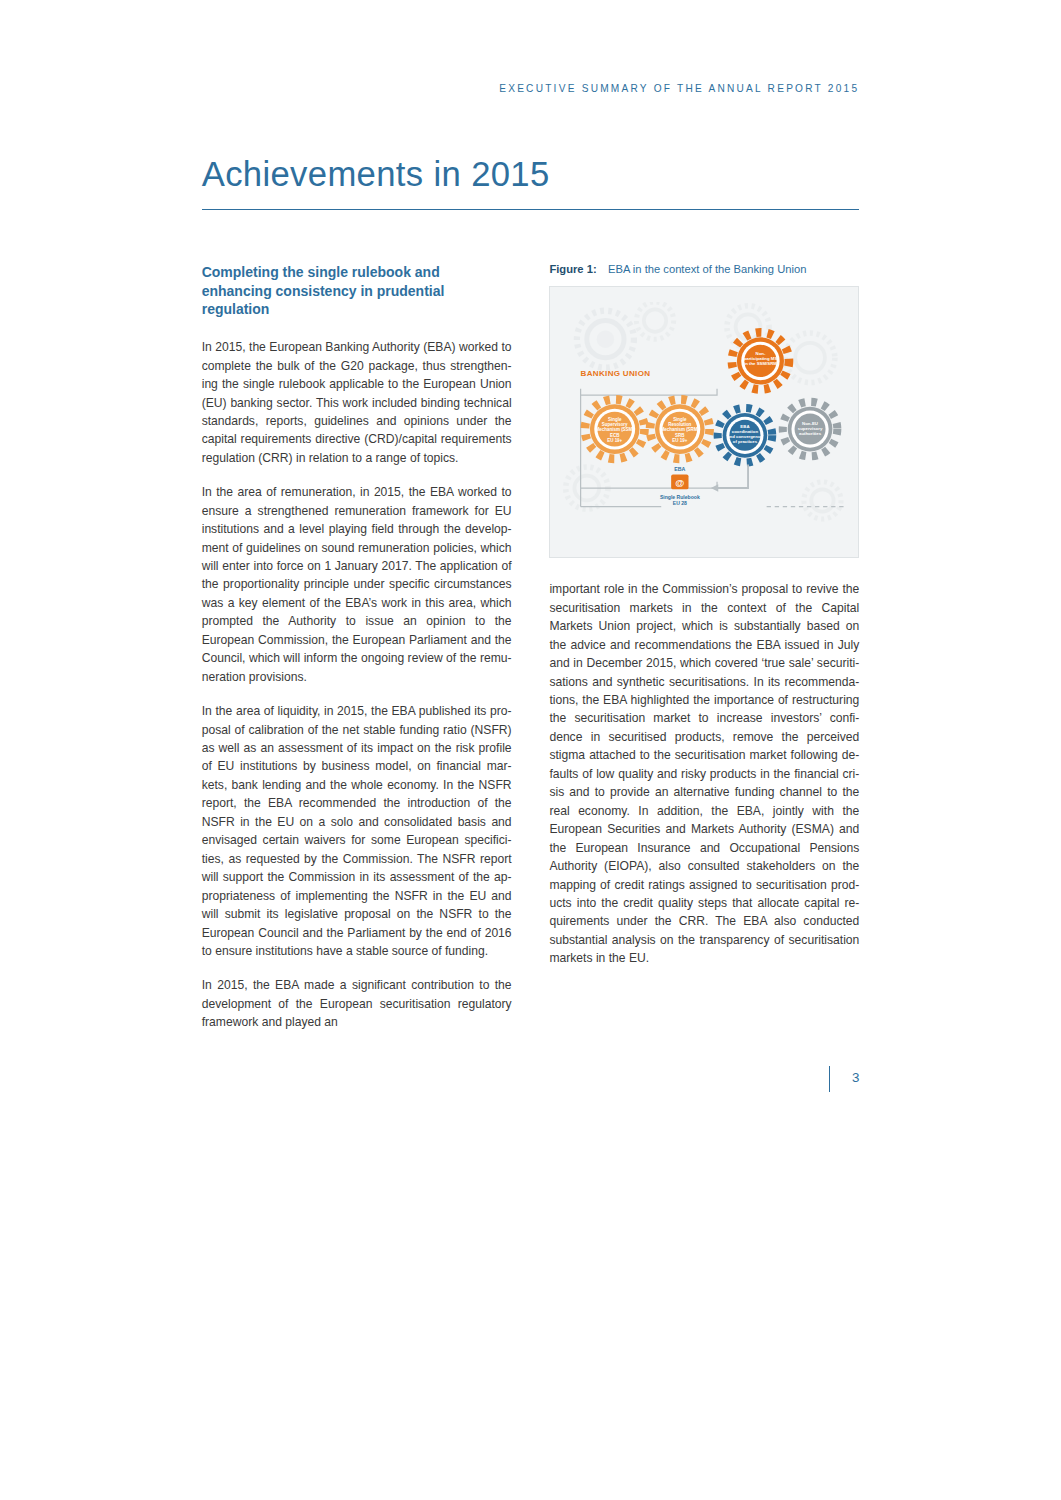Executive summary of the annual report 2015
Achievements in 2015
Completing the single rulebook and
enhancing consistency in prudential
regulation
In 2015, the European Banking Authority (EBA) worked to complete the bulk of the G20 package, thus strengthening the single rulebook applicable to the European Union (EU) banking sector. This work included binding technical standards, reports, guidelines and opinions under the capital requirements directive (CRD)/capital requirements regulation (CRR) in relation to a range of topics.
In the area of remuneration, in 2015, the EBA worked to ensure a strengthened remuneration framework for EU institutions and a level playing field through the development of guidelines on sound remuneration policies, which will enter into force on 1 January 2017. The application of the proportionality principle under specific circumstances was a key element of the EBA’s work in this area, which prompted the Authority to issue an opinion to the European Commission, the European Parliament and the Council, which will inform the ongoing review of the remuneration provisions.
In the area of liquidity, in 2015, the EBA published its proposal of calibration of the net stable funding ratio (NSFR) as well as an assessment of its impact on the risk profile of EU institutions by business model, on financial markets, bank lending and the whole economy. In the NSFR report, the EBA recommended the introduction of the NSFR in the EU on a solo and consolidated basis and envisaged certain waivers for some European specificities, as requested by the Commission. The NSFR report will support the Commission in its assessment of the appropriateness of implementing the NSFR in the EU and will submit its legislative proposal on the NSFR to the European Council and the Parliament by the end of 2016 to ensure institutions have a stable source of funding.
In 2015, the EBA made a significant contribution to the development of the European securitisation regulatory framework and played an
Figure 1: EBA in the context of the Banking Union
BANKING UNION Single Supervisory Mechanism (SSM) ECB EU 19+ Single Resolution Mechanism (SRM) SRB EU 19+ EBA coordination and convergence of practices Non- participating MS in the SSM/SRM Non-EU supervisory authorities EBA @ Single Rulebook EU 28
important role in the Commission’s proposal to revive the securitisation markets in the context of the Capital Markets Union project, which is substantially based on the advice and recommendations the EBA issued in July and in December 2015, which covered ‘true sale’ securitisations and synthetic securitisations. In its recommendations, the EBA highlighted the importance of restructuring the securitisation market to increase investors’ confidence in securitised products, remove the perceived stigma attached to the securitisation market following defaults of low quality and risky products in the financial crisis and to provide an alternative funding channel to the real economy. In addition, the EBA, jointly with the European Securities and Markets Authority (ESMA) and the European Insurance and Occupational Pensions Authority (EIOPA), also consulted stakeholders on the mapping of credit ratings assigned to securitisation products into the credit quality steps that allocate capital requirements under the CRR. The EBA also conducted substantial analysis on the transparency of securitisation markets in the EU.
3